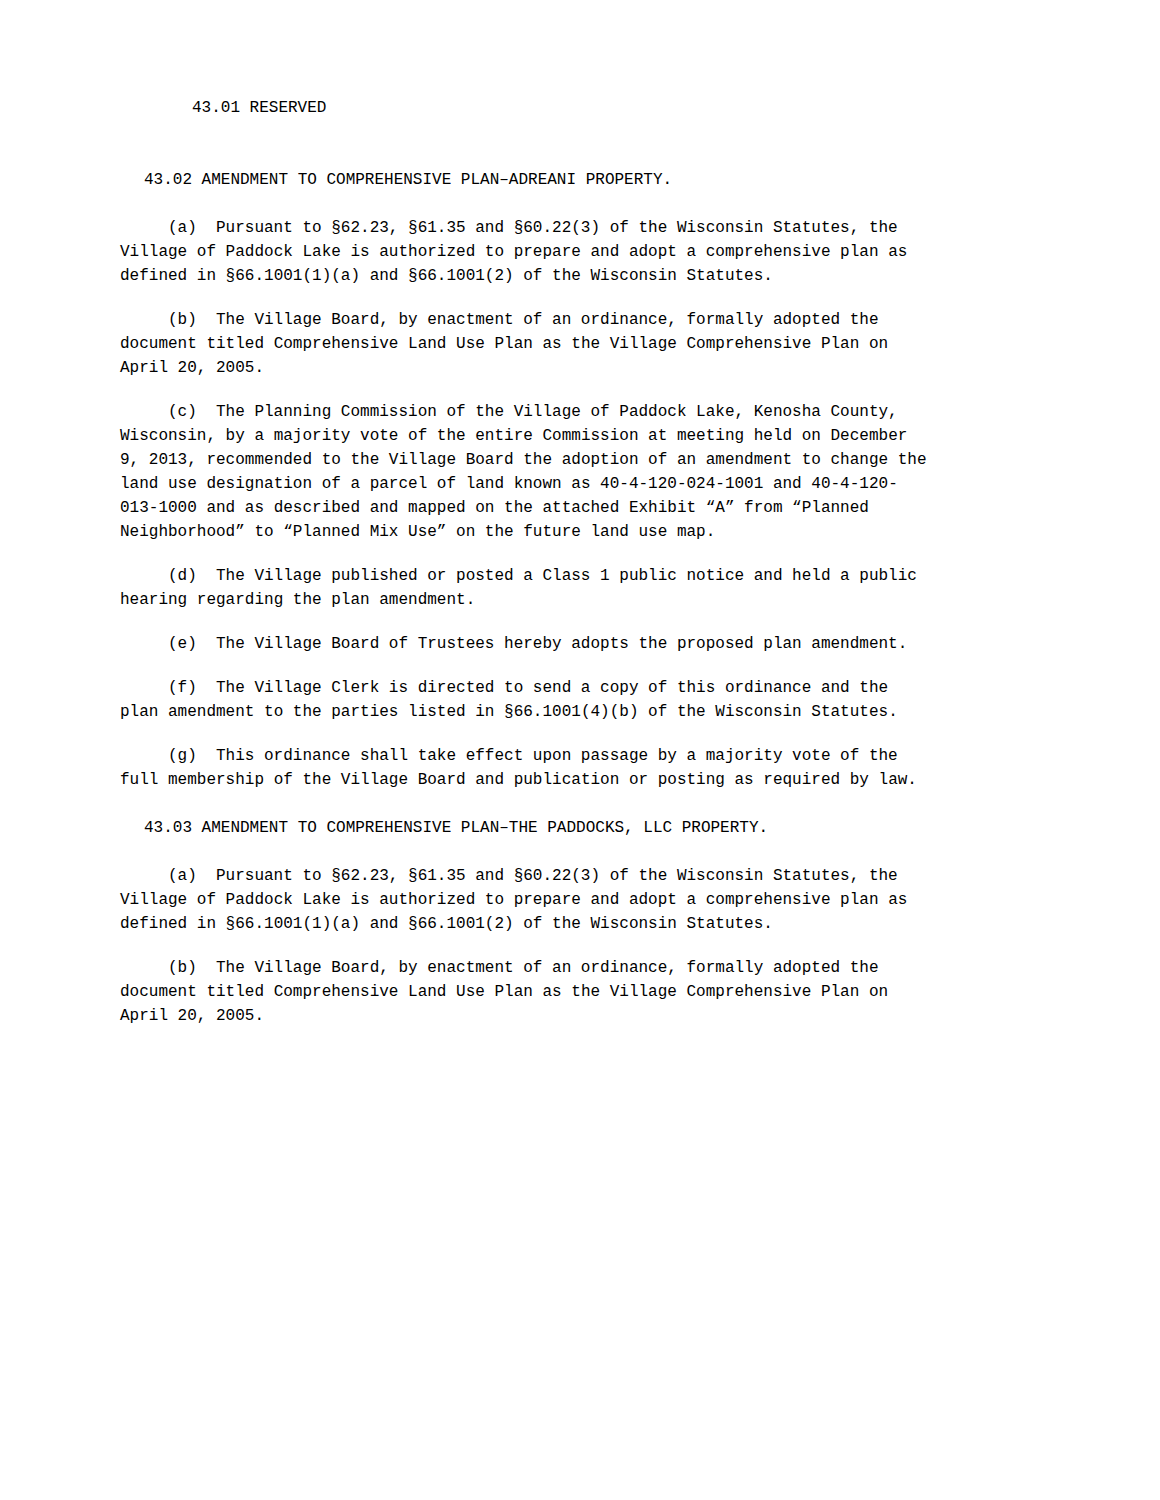43.01 RESERVED
43.02 AMENDMENT TO COMPREHENSIVE PLAN–ADREANI PROPERTY.
(a) Pursuant to §62.23, §61.35 and §60.22(3) of the Wisconsin Statutes, the Village of Paddock Lake is authorized to prepare and adopt a comprehensive plan as defined in §66.1001(1)(a) and §66.1001(2) of the Wisconsin Statutes.
(b) The Village Board, by enactment of an ordinance, formally adopted the document titled Comprehensive Land Use Plan as the Village Comprehensive Plan on April 20, 2005.
(c) The Planning Commission of the Village of Paddock Lake, Kenosha County, Wisconsin, by a majority vote of the entire Commission at meeting held on December 9, 2013, recommended to the Village Board the adoption of an amendment to change the land use designation of a parcel of land known as 40-4-120-024-1001 and 40-4-120-013-1000 and as described and mapped on the attached Exhibit “A” from “Planned Neighborhood” to “Planned Mix Use” on the future land use map.
(d) The Village published or posted a Class 1 public notice and held a public hearing regarding the plan amendment.
(e) The Village Board of Trustees hereby adopts the proposed plan amendment.
(f) The Village Clerk is directed to send a copy of this ordinance and the plan amendment to the parties listed in §66.1001(4)(b) of the Wisconsin Statutes.
(g) This ordinance shall take effect upon passage by a majority vote of the full membership of the Village Board and publication or posting as required by law.
43.03 AMENDMENT TO COMPREHENSIVE PLAN–THE PADDOCKS, LLC PROPERTY.
(a) Pursuant to §62.23, §61.35 and §60.22(3) of the Wisconsin Statutes, the Village of Paddock Lake is authorized to prepare and adopt a comprehensive plan as defined in §66.1001(1)(a) and §66.1001(2) of the Wisconsin Statutes.
(b) The Village Board, by enactment of an ordinance, formally adopted the document titled Comprehensive Land Use Plan as the Village Comprehensive Plan on April 20, 2005.